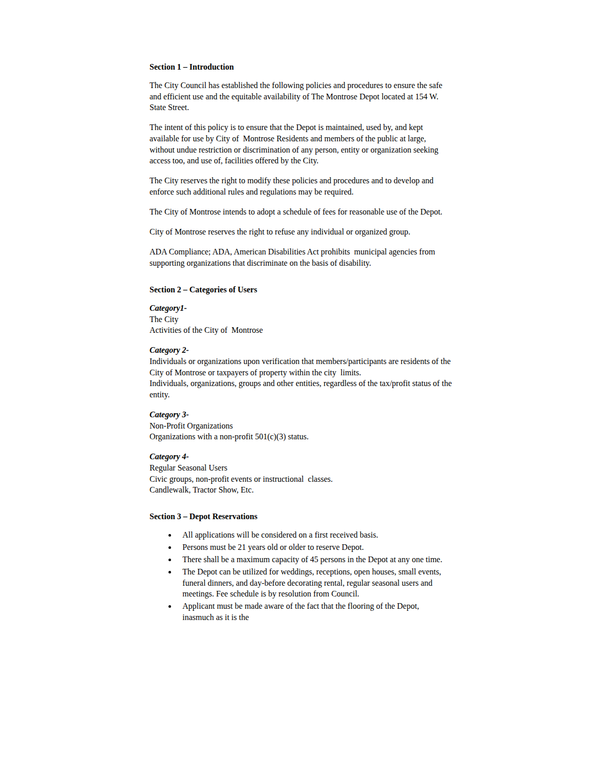Section 1 – Introduction
The City Council has established the following policies and procedures to ensure the safe and efficient use and the equitable availability of The Montrose Depot located at 154 W. State Street.
The intent of this policy is to ensure that the Depot is maintained, used by, and kept available for use by City of Montrose Residents and members of the public at large, without undue restriction or discrimination of any person, entity or organization seeking access too, and use of, facilities offered by the City.
The City reserves the right to modify these policies and procedures and to develop and enforce such additional rules and regulations may be required.
The City of Montrose intends to adopt a schedule of fees for reasonable use of the Depot.
City of Montrose reserves the right to refuse any individual or organized group.
ADA Compliance; ADA, American Disabilities Act prohibits municipal agencies from supporting organizations that discriminate on the basis of disability.
Section 2 – Categories of Users
Category1-
The City
Activities of the City of Montrose
Category 2-
Individuals or organizations upon verification that members/participants are residents of the City of Montrose or taxpayers of property within the city limits.
Individuals, organizations, groups and other entities, regardless of the tax/profit status of the entity.
Category 3-
Non-Profit Organizations
Organizations with a non-profit 501(c)(3) status.
Category 4-
Regular Seasonal Users
Civic groups, non-profit events or instructional classes.
Candlewalk, Tractor Show, Etc.
Section 3 – Depot Reservations
All applications will be considered on a first received basis.
Persons must be 21 years old or older to reserve Depot.
There shall be a maximum capacity of 45 persons in the Depot at any one time.
The Depot can be utilized for weddings, receptions, open houses, small events, funeral dinners, and day-before decorating rental, regular seasonal users and meetings. Fee schedule is by resolution from Council.
Applicant must be made aware of the fact that the flooring of the Depot, inasmuch as it is the